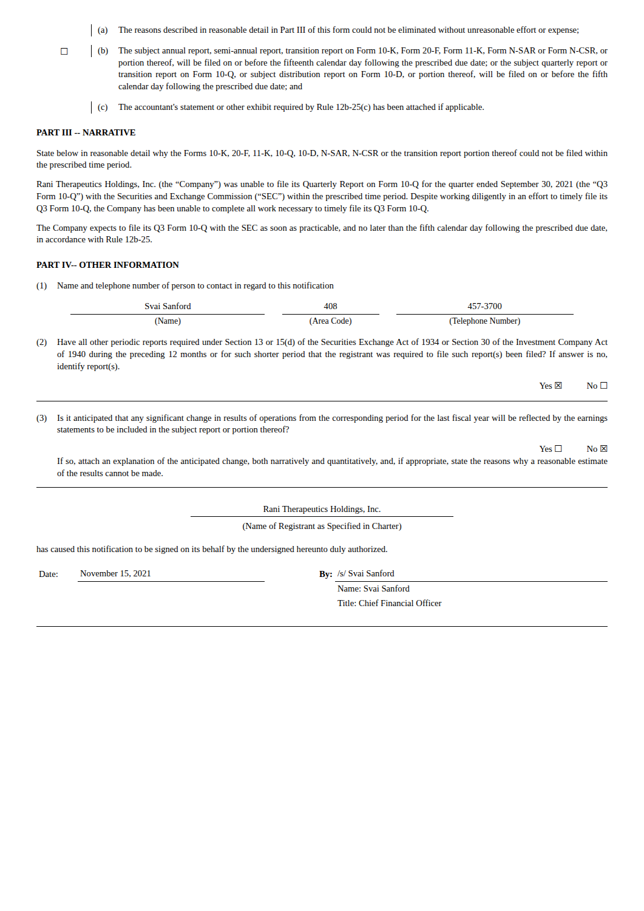(a)
The reasons described in reasonable detail in Part III of this form could not be eliminated without unreasonable effort or expense;
☐
(b)
The subject annual report, semi-annual report, transition report on Form 10-K, Form 20-F, Form 11-K, Form N-SAR or Form N-CSR, or portion thereof, will be filed on or before the fifteenth calendar day following the prescribed due date; or the subject quarterly report or transition report on Form 10-Q, or subject distribution report on Form 10-D, or portion thereof, will be filed on or before the fifth calendar day following the prescribed due date; and
(c)
The accountant's statement or other exhibit required by Rule 12b-25(c) has been attached if applicable.
PART III -- NARRATIVE
State below in reasonable detail why the Forms 10-K, 20-F, 11-K, 10-Q, 10-D, N-SAR, N-CSR or the transition report portion thereof could not be filed within the prescribed time period.
Rani Therapeutics Holdings, Inc. (the “Company”) was unable to file its Quarterly Report on Form 10-Q for the quarter ended September 30, 2021 (the “Q3 Form 10-Q”) with the Securities and Exchange Commission (“SEC”) within the prescribed time period. Despite working diligently in an effort to timely file its Q3 Form 10-Q, the Company has been unable to complete all work necessary to timely file its Q3 Form 10-Q.
The Company expects to file its Q3 Form 10-Q with the SEC as soon as practicable, and no later than the fifth calendar day following the prescribed due date, in accordance with Rule 12b-25.
PART IV-- OTHER INFORMATION
(1)
Name and telephone number of person to contact in regard to this notification
| | Svai Sanford | | 408 | | 457-3700 | |
| | (Name) | | (Area Code) | | (Telephone Number) | |
(2)
Have all other periodic reports required under Section 13 or 15(d) of the Securities Exchange Act of 1934 or Section 30 of the Investment Company Act of 1940 during the preceding 12 months or for such shorter period that the registrant was required to file such report(s) been filed? If answer is no, identify report(s).
Yes ☒ No ☐
(3)
Is it anticipated that any significant change in results of operations from the corresponding period for the last fiscal year will be reflected by the earnings statements to be included in the subject report or portion thereof?
Yes ☐ No ☒
If so, attach an explanation of the anticipated change, both narratively and quantitatively, and, if appropriate, state the reasons why a reasonable estimate of the results cannot be made.
Rani Therapeutics Holdings, Inc.
(Name of Registrant as Specified in Charter)
has caused this notification to be signed on its behalf by the undersigned hereunto duly authorized.
| Date: | November 15, 2021 | | By: | /s/ Svai Sanford |
| | | | | Name: Svai Sanford |
| | | | | Title: Chief Financial Officer |